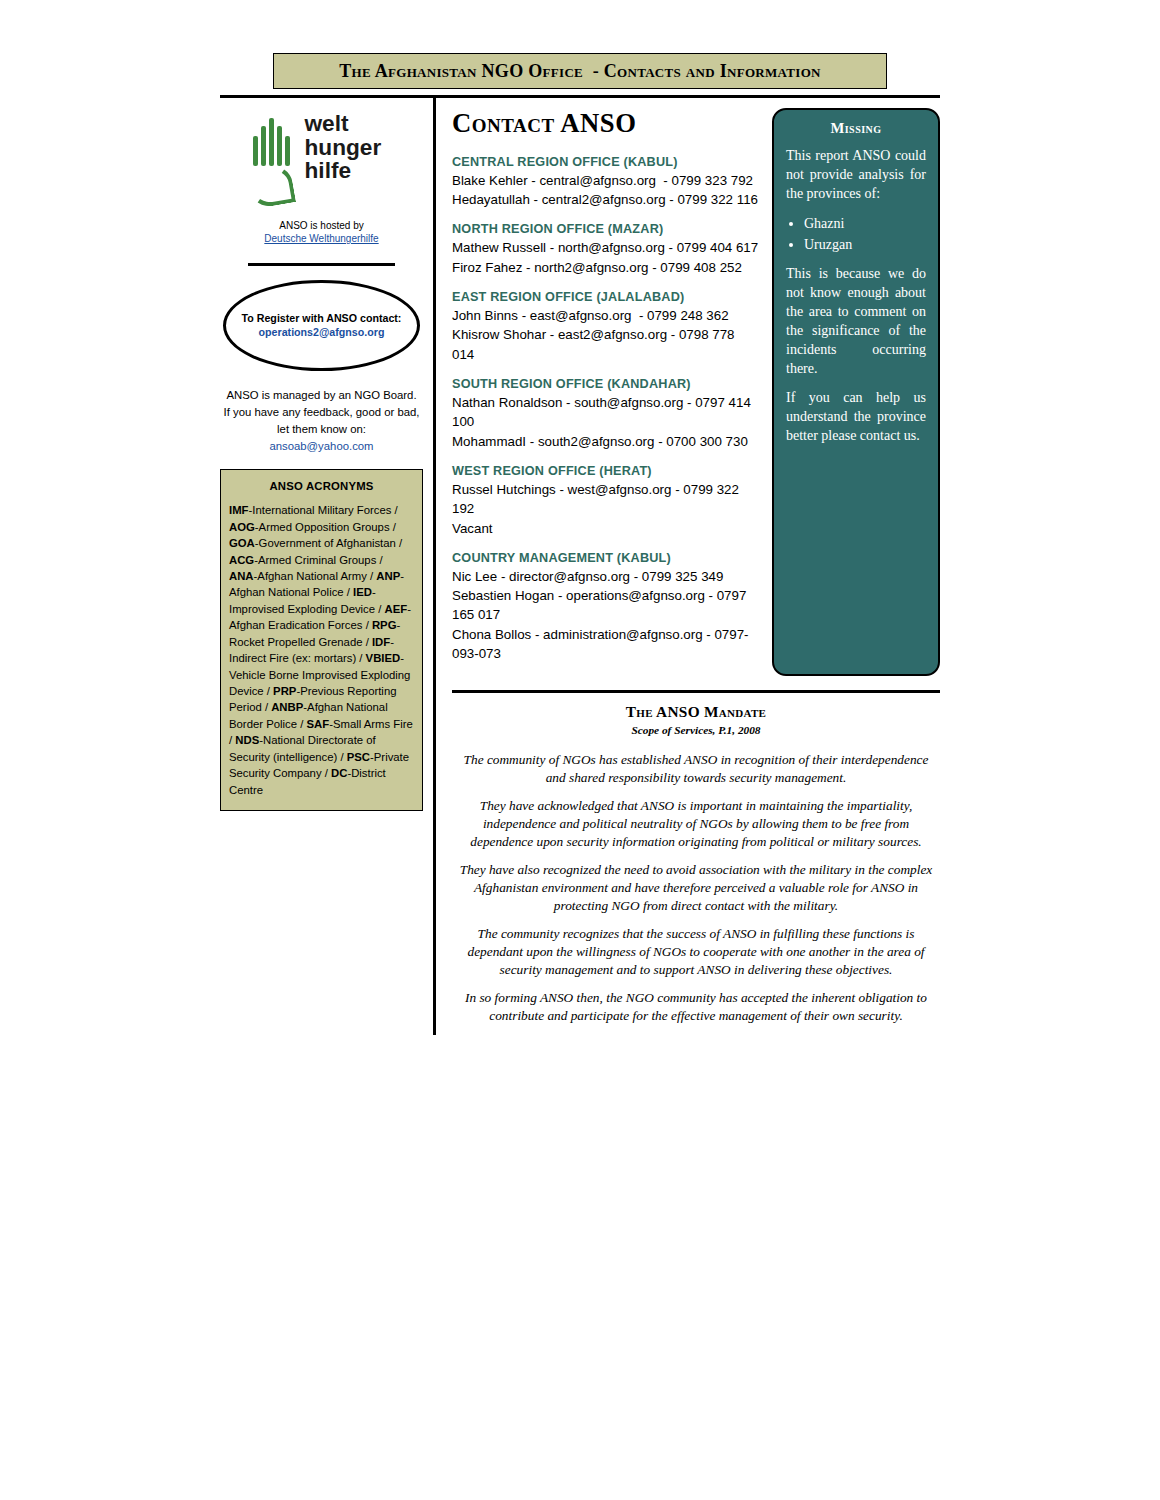The Afghanistan NGO Office - Contacts and Information
welt
hunger
hilfe
ANSO is hosted by
Deutsche Welthungerhilfe
To Register with ANSO contact:
operations2@afgnso.org
ANSO is managed by an NGO Board. If you have any feedback, good or bad, let them know on:
ansoab@yahoo.com
ANSO ACRONYMS
IMF-International Military Forces / AOG-Armed Opposition Groups / GOA-Government of Afghanistan / ACG-Armed Criminal Groups / ANA-Afghan National Army / ANP-Afghan National Police / IED-Improvised Exploding Device / AEF-Afghan Eradication Forces / RPG-Rocket Propelled Grenade / IDF-Indirect Fire (ex: mortars) / VBIED-Vehicle Borne Improvised Exploding Device / PRP-Previous Reporting Period / ANBP-Afghan National Border Police / SAF-Small Arms Fire / NDS-National Directorate of Security (intelligence) / PSC-Private Security Company / DC-District Centre
Contact ANSO
CENTRAL REGION OFFICE (KABUL)
Blake Kehler - central@afgnso.org - 0799 323 792
Hedayatullah - central2@afgnso.org - 0799 322 116
NORTH REGION OFFICE (MAZAR)
Mathew Russell - north@afgnso.org - 0799 404 617
Firoz Fahez - north2@afgnso.org - 0799 408 252
EAST REGION OFFICE (JALALABAD)
John Binns - east@afgnso.org - 0799 248 362
Khisrow Shohar - east2@afgnso.org - 0798 778 014
SOUTH REGION OFFICE (KANDAHAR)
Nathan Ronaldson - south@afgnso.org - 0797 414 100
MohammadI - south2@afgnso.org - 0700 300 730
WEST REGION OFFICE (HERAT)
Russel Hutchings - west@afgnso.org - 0799 322 192
Vacant
COUNTRY MANAGEMENT (KABUL)
Nic Lee - director@afgnso.org - 0799 325 349
Sebastien Hogan - operations@afgnso.org - 0797 165 017
Chona Bollos - administration@afgnso.org - 0797-093-073
Missing
This report ANSO could not provide analysis for the provinces of:
Ghazni
Uruzgan
This is because we do not know enough about the area to comment on the significance of the incidents occurring there.
If you can help us understand the province better please contact us.
The ANSO Mandate
Scope of Services, P.1, 2008
The community of NGOs has established ANSO in recognition of their interdependence and shared responsibility towards security management.
They have acknowledged that ANSO is important in maintaining the impartiality, independence and political neutrality of NGOs by allowing them to be free from dependence upon security information originating from political or military sources.
They have also recognized the need to avoid association with the military in the complex Afghanistan environment and have therefore perceived a valuable role for ANSO in protecting NGO from direct contact with the military.
The community recognizes that the success of ANSO in fulfilling these functions is dependant upon the willingness of NGOs to cooperate with one another in the area of security management and to support ANSO in delivering these objectives.
In so forming ANSO then, the NGO community has accepted the inherent obligation to contribute and participate for the effective management of their own security.